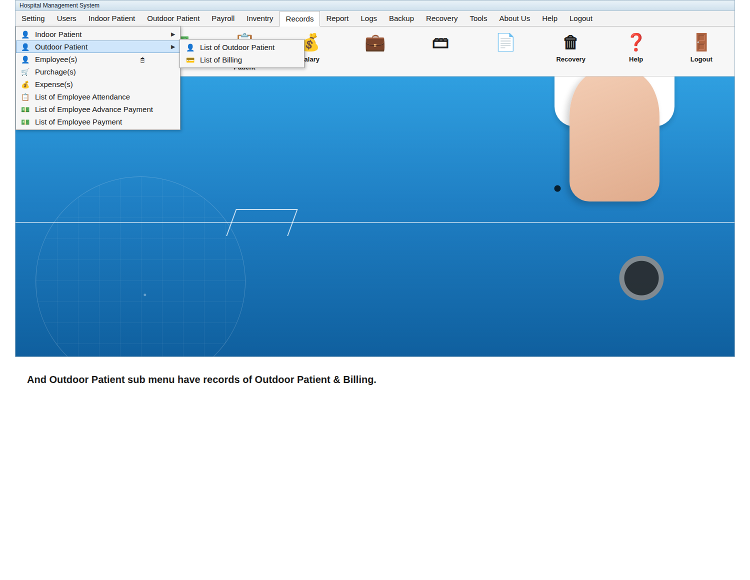Hospital Management System
Setting
Users
Indoor Patient
Outdoor Patient
Payroll
Inventry
Records
👤Indoor Patient▶
👤Outdoor Patient▶ 🖱
👤List of Outdoor Patient
💳List of Billing
👤Employee(s)
🛒Purchage(s)
💰Expense(s)
📋List of Employee Attendance
💵List of Employee Advance Payment
💵List of Employee Payment
Report
Logs
Backup
Recovery
Tools
About Us
Help
Logout
👪IP Registration
🛏Bed Shifting
💵IP Billing
📋Discharge IP Patient
💰Salary
💼
🗃
📄
🗑Recovery
❓Help
🚪Logout
And Outdoor Patient sub menu have records of Outdoor Patient & Billing.